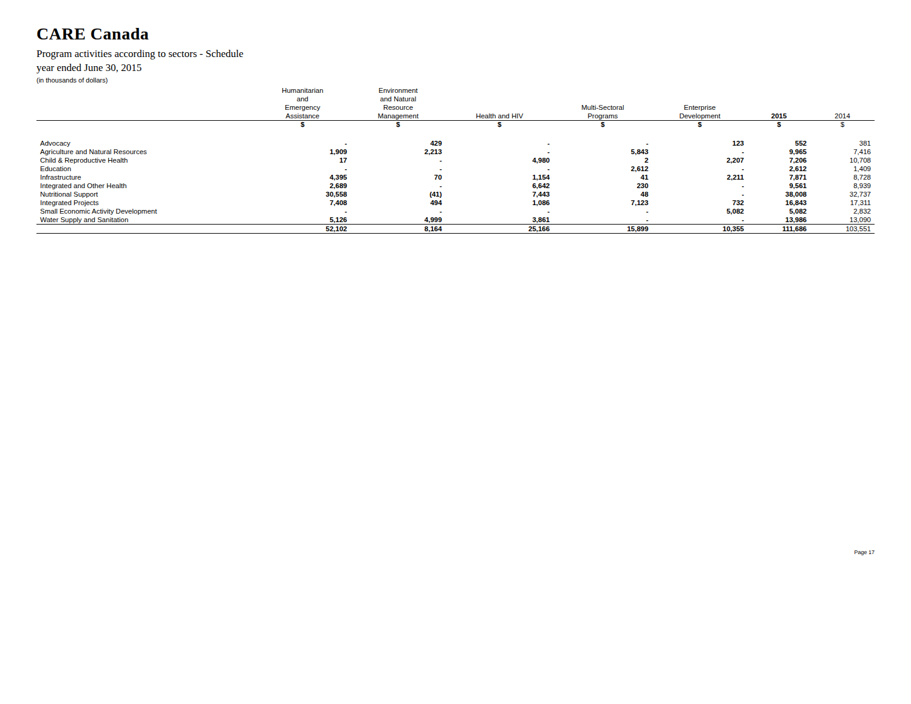CARE Canada
Program activities according to sectors - Schedule
year ended June 30, 2015
(in thousands of dollars)
| | Humanitarian | Environment | | | | | |
| --- | --- | --- | --- | --- | --- | --- | --- |
| | and | and Natural | | | | | |
| | Emergency | Resource | | Multi-Sectoral | Enterprise | | |
| | Assistance | Management | Health and HIV | Programs | Development | 2015 | 2014 |
| | $ | $ | $ | $ | $ | $ | $ |
| Advocacy | - | 429 | - | - | 123 | 552 | 381 |
| Agriculture and Natural Resources | 1,909 | 2,213 | - | 5,843 | - | 9,965 | 7,416 |
| Child & Reproductive Health | 17 | - | 4,980 | 2 | 2,207 | 7,206 | 10,708 |
| Education | - | - | - | 2,612 | - | 2,612 | 1,409 |
| Infrastructure | 4,395 | 70 | 1,154 | 41 | 2,211 | 7,871 | 8,728 |
| Integrated and Other Health | 2,689 | - | 6,642 | 230 | - | 9,561 | 8,939 |
| Nutritional Support | 30,558 | (41) | 7,443 | 48 | - | 38,008 | 32,737 |
| Integrated Projects | 7,408 | 494 | 1,086 | 7,123 | 732 | 16,843 | 17,311 |
| Small Economic Activity Development | - | - | - | - | 5,082 | 5,082 | 2,832 |
| Water Supply and Sanitation | 5,126 | 4,999 | 3,861 | - | - | 13,986 | 13,090 |
| | 52,102 | 8,164 | 25,166 | 15,899 | 10,355 | 111,686 | 103,551 |
Page 17